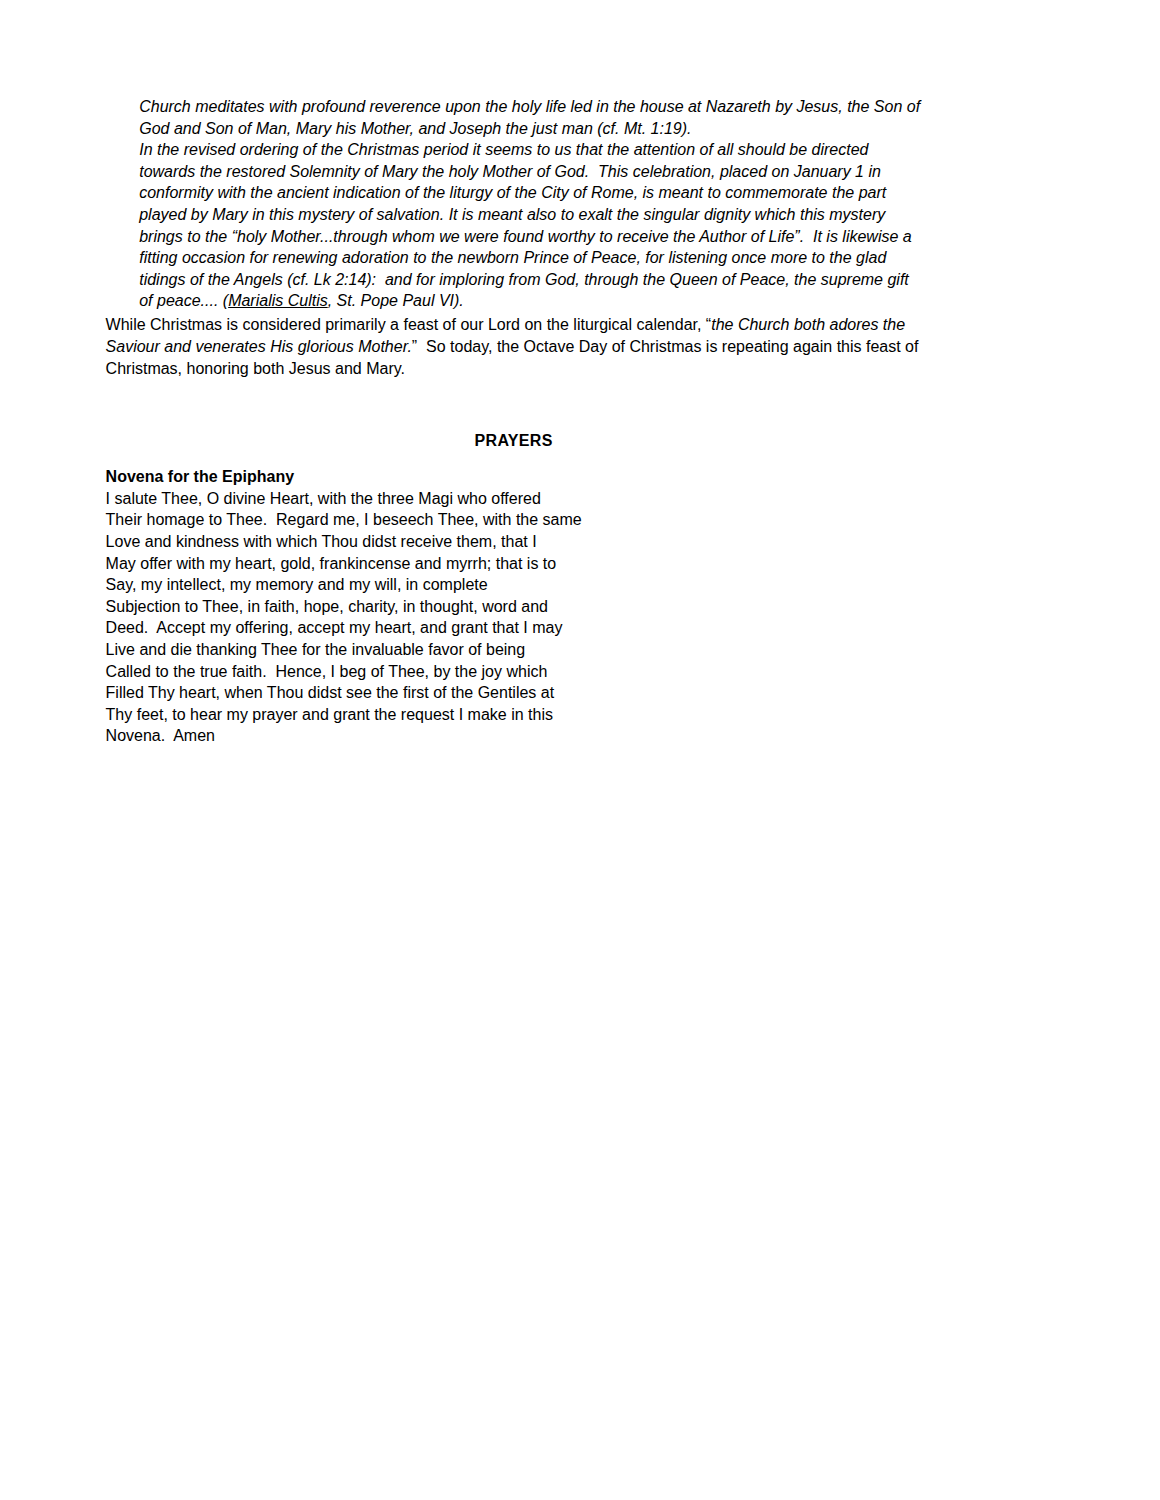Church meditates with profound reverence upon the holy life led in the house at Nazareth by Jesus, the Son of God and Son of Man, Mary his Mother, and Joseph the just man (cf. Mt. 1:19).
In the revised ordering of the Christmas period it seems to us that the attention of all should be directed towards the restored Solemnity of Mary the holy Mother of God. This celebration, placed on January 1 in conformity with the ancient indication of the liturgy of the City of Rome, is meant to commemorate the part played by Mary in this mystery of salvation. It is meant also to exalt the singular dignity which this mystery brings to the “holy Mother...through whom we were found worthy to receive the Author of Life”. It is likewise a fitting occasion for renewing adoration to the newborn Prince of Peace, for listening once more to the glad tidings of the Angels (cf. Lk 2:14): and for imploring from God, through the Queen of Peace, the supreme gift of peace.... (Marialis Cultis, St. Pope Paul VI).
While Christmas is considered primarily a feast of our Lord on the liturgical calendar, “the Church both adores the Saviour and venerates His glorious Mother.” So today, the Octave Day of Christmas is repeating again this feast of Christmas, honoring both Jesus and Mary.
PRAYERS
Novena for the Epiphany
I salute Thee, O divine Heart, with the three Magi who offered
Their homage to Thee. Regard me, I beseech Thee, with the same
Love and kindness with which Thou didst receive them, that I
May offer with my heart, gold, frankincense and myrrh; that is to
Say, my intellect, my memory and my will, in complete
Subjection to Thee, in faith, hope, charity, in thought, word and
Deed. Accept my offering, accept my heart, and grant that I may
Live and die thanking Thee for the invaluable favor of being
Called to the true faith. Hence, I beg of Thee, by the joy which
Filled Thy heart, when Thou didst see the first of the Gentiles at
Thy feet, to hear my prayer and grant the request I make in this
Novena. Amen